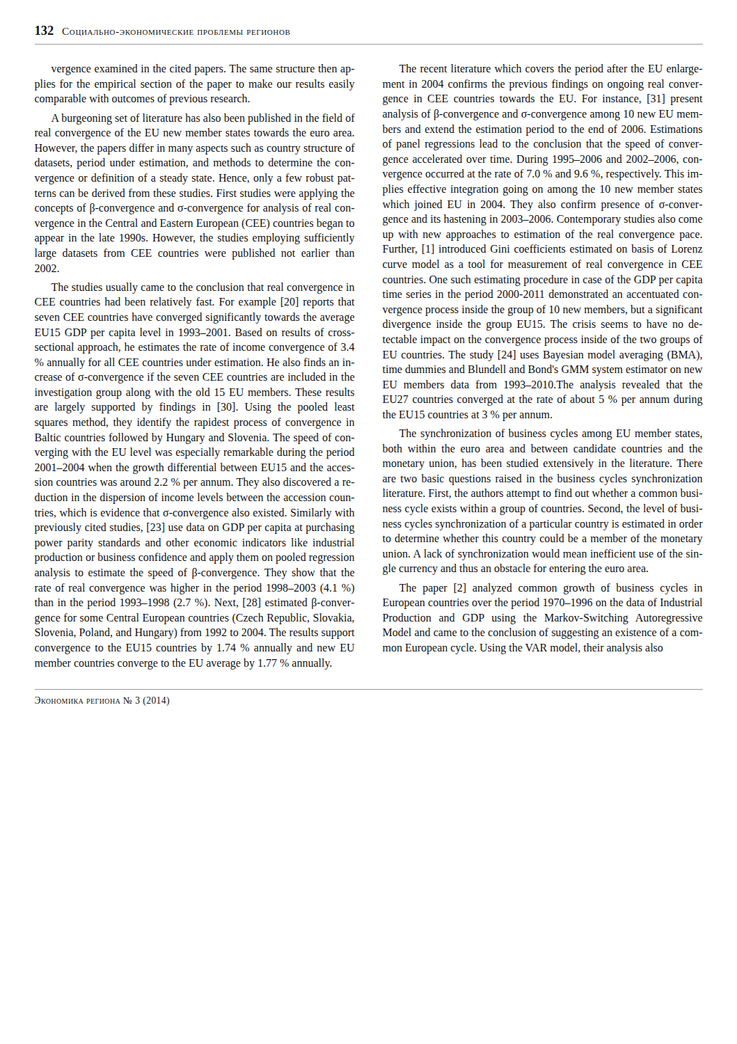132 Социально-экономические проблемы регионов
vergence examined in the cited papers. The same structure then applies for the empirical section of the paper to make our results easily comparable with outcomes of previous research.
A burgeoning set of literature has also been published in the field of real convergence of the EU new member states towards the euro area. However, the papers differ in many aspects such as country structure of datasets, period under estimation, and methods to determine the convergence or definition of a steady state. Hence, only a few robust patterns can be derived from these studies. First studies were applying the concepts of β-convergence and σ-convergence for analysis of real convergence in the Central and Eastern European (CEE) countries began to appear in the late 1990s. However, the studies employing sufficiently large datasets from CEE countries were published not earlier than 2002.
The studies usually came to the conclusion that real convergence in CEE countries had been relatively fast. For example [20] reports that seven CEE countries have converged significantly towards the average EU15 GDP per capita level in 1993–2001. Based on results of cross-sectional approach, he estimates the rate of income convergence of 3.4 % annually for all CEE countries under estimation. He also finds an increase of σ-convergence if the seven CEE countries are included in the investigation group along with the old 15 EU members. These results are largely supported by findings in [30]. Using the pooled least squares method, they identify the rapidest process of convergence in Baltic countries followed by Hungary and Slovenia. The speed of converging with the EU level was especially remarkable during the period 2001–2004 when the growth differential between EU15 and the accession countries was around 2.2 % per annum. They also discovered a reduction in the dispersion of income levels between the accession countries, which is evidence that σ-convergence also existed. Similarly with previously cited studies, [23] use data on GDP per capita at purchasing power parity standards and other economic indicators like industrial production or business confidence and apply them on pooled regression analysis to estimate the speed of β-convergence. They show that the rate of real convergence was higher in the period 1998–2003 (4.1 %) than in the period 1993–1998 (2.7 %). Next, [28] estimated β-convergence for some Central European countries (Czech Republic, Slovakia, Slovenia, Poland, and Hungary) from 1992 to 2004. The results support convergence to the EU15 countries by 1.74 % annually and new EU member countries converge to the EU average by 1.77 % annually.
The recent literature which covers the period after the EU enlargement in 2004 confirms the previous findings on ongoing real convergence in CEE countries towards the EU. For instance, [31] present analysis of β-convergence and σ-convergence among 10 new EU members and extend the estimation period to the end of 2006. Estimations of panel regressions lead to the conclusion that the speed of convergence accelerated over time. During 1995–2006 and 2002–2006, convergence occurred at the rate of 7.0 % and 9.6 %, respectively. This implies effective integration going on among the 10 new member states which joined EU in 2004. They also confirm presence of σ-convergence and its hastening in 2003–2006. Contemporary studies also come up with new approaches to estimation of the real convergence pace. Further, [1] introduced Gini coefficients estimated on basis of Lorenz curve model as a tool for measurement of real convergence in CEE countries. One such estimating procedure in case of the GDP per capita time series in the period 2000-2011 demonstrated an accentuated convergence process inside the group of 10 new members, but a significant divergence inside the group EU15. The crisis seems to have no detectable impact on the convergence process inside of the two groups of EU countries. The study [24] uses Bayesian model averaging (BMA), time dummies and Blundell and Bond's GMM system estimator on new EU members data from 1993–2010.The analysis revealed that the EU27 countries converged at the rate of about 5 % per annum during the EU15 countries at 3 % per annum.
The synchronization of business cycles among EU member states, both within the euro area and between candidate countries and the monetary union, has been studied extensively in the literature. There are two basic questions raised in the business cycles synchronization literature. First, the authors attempt to find out whether a common business cycle exists within a group of countries. Second, the level of business cycles synchronization of a particular country is estimated in order to determine whether this country could be a member of the monetary union. A lack of synchronization would mean inefficient use of the single currency and thus an obstacle for entering the euro area.
The paper [2] analyzed common growth of business cycles in European countries over the period 1970–1996 on the data of Industrial Production and GDP using the Markov-Switching Autoregressive Model and came to the conclusion of suggesting an existence of a common European cycle. Using the VAR model, their analysis also
Экономика региона № 3 (2014)